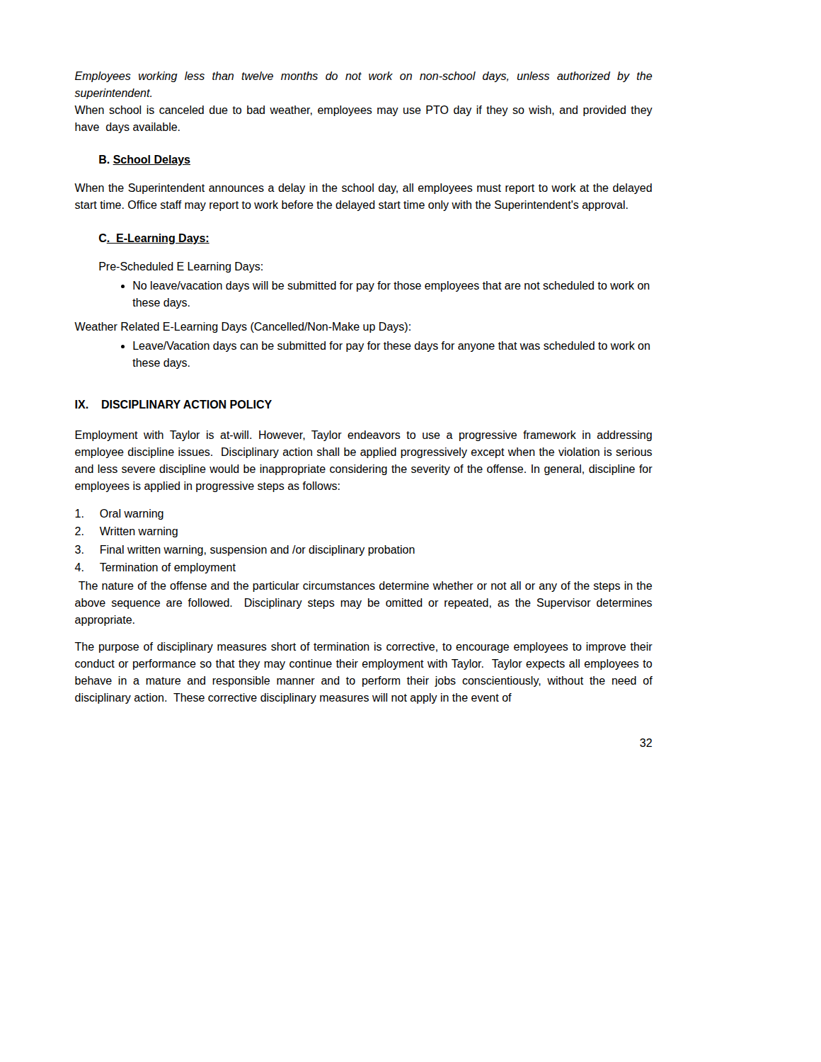Employees working less than twelve months do not work on non-school days, unless authorized by the superintendent.
When school is canceled due to bad weather, employees may use PTO day if they so wish, and provided they have days available.
B. School Delays
When the Superintendent announces a delay in the school day, all employees must report to work at the delayed start time. Office staff may report to work before the delayed start time only with the Superintendent's approval.
C. E-Learning Days:
Pre-Scheduled E Learning Days:
No leave/vacation days will be submitted for pay for those employees that are not scheduled to work on these days.
Weather Related E-Learning Days (Cancelled/Non-Make up Days):
Leave/Vacation days can be submitted for pay for these days for anyone that was scheduled to work on these days.
IX. DISCIPLINARY ACTION POLICY
Employment with Taylor is at-will. However, Taylor endeavors to use a progressive framework in addressing employee discipline issues. Disciplinary action shall be applied progressively except when the violation is serious and less severe discipline would be inappropriate considering the severity of the offense. In general, discipline for employees is applied in progressive steps as follows:
1. Oral warning
2. Written warning
3. Final written warning, suspension and /or disciplinary probation
4. Termination of employment
The nature of the offense and the particular circumstances determine whether or not all or any of the steps in the above sequence are followed. Disciplinary steps may be omitted or repeated, as the Supervisor determines appropriate.
The purpose of disciplinary measures short of termination is corrective, to encourage employees to improve their conduct or performance so that they may continue their employment with Taylor. Taylor expects all employees to behave in a mature and responsible manner and to perform their jobs conscientiously, without the need of disciplinary action. These corrective disciplinary measures will not apply in the event of
32